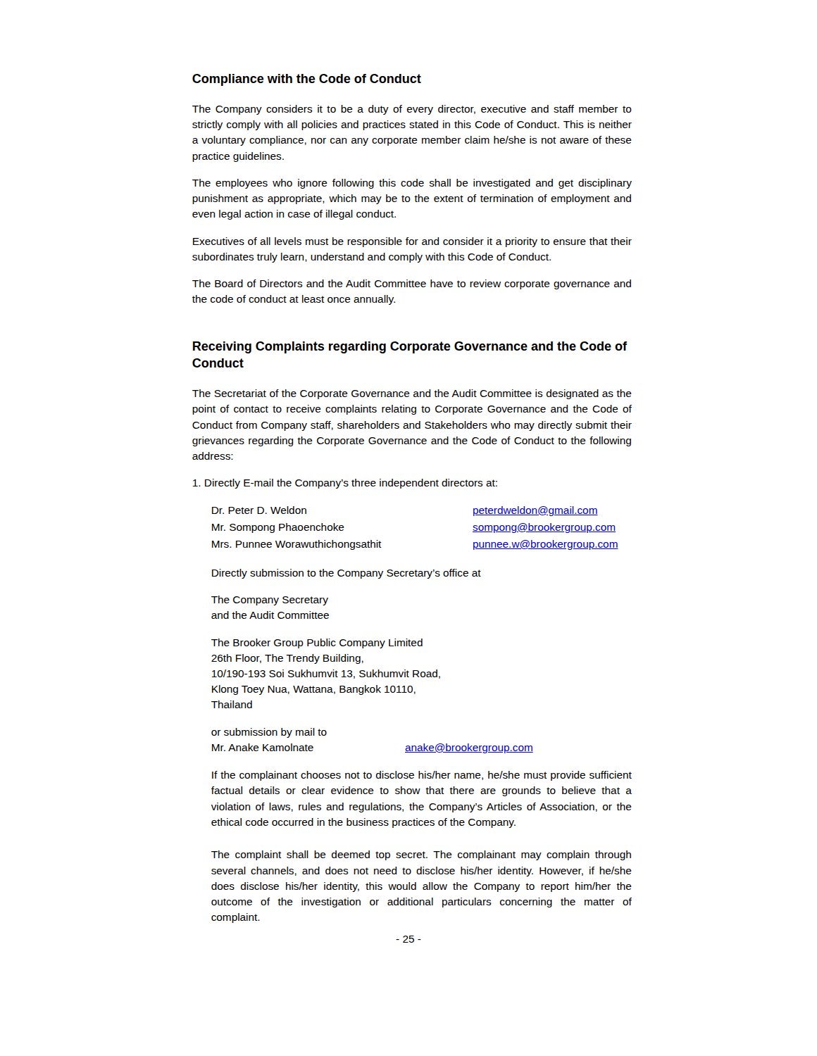Compliance with the Code of Conduct
The Company considers it to be a duty of every director, executive and staff member to strictly comply with all policies and practices stated in this Code of Conduct. This is neither a voluntary compliance, nor can any corporate member claim he/she is not aware of these practice guidelines.
The employees who ignore following this code shall be investigated and get disciplinary punishment as appropriate, which may be to the extent of termination of employment and even legal action in case of illegal conduct.
Executives of all levels must be responsible for and consider it a priority to ensure that their subordinates truly learn, understand and comply with this Code of Conduct.
The Board of Directors and the Audit Committee have to review corporate governance and the code of conduct at least once annually.
Receiving Complaints regarding Corporate Governance and the Code of Conduct
The Secretariat of the Corporate Governance and the Audit Committee is designated as the point of contact to receive complaints relating to Corporate Governance and the Code of Conduct from Company staff, shareholders and Stakeholders who may directly submit their grievances regarding the Corporate Governance and the Code of Conduct to the following address:
1. Directly E-mail the Company’s three independent directors at:
| Dr. Peter D. Weldon | peterdweldon@gmail.com |
| Mr. Sompong Phaoenchoke | sompong@brookergroup.com |
| Mrs. Punnee Worawuthichongsathit | punnee.w@brookergroup.com |
Directly submission to the Company Secretary’s office at
The Company Secretary
and the Audit Committee
The Brooker Group Public Company Limited
26th Floor, The Trendy Building,
10/190-193 Soi Sukhumvit 13, Sukhumvit Road,
Klong Toey Nua, Wattana, Bangkok 10110,
Thailand
or submission by mail to
| Mr. Anake Kamolnate | anake@brookergroup.com |
If the complainant chooses not to disclose his/her name, he/she must provide sufficient factual details or clear evidence to show that there are grounds to believe that a violation of laws, rules and regulations, the Company’s Articles of Association, or the ethical code occurred in the business practices of the Company.
The complaint shall be deemed top secret. The complainant may complain through several channels, and does not need to disclose his/her identity. However, if he/she does disclose his/her identity, this would allow the Company to report him/her the outcome of the investigation or additional particulars concerning the matter of complaint.
- 25 -